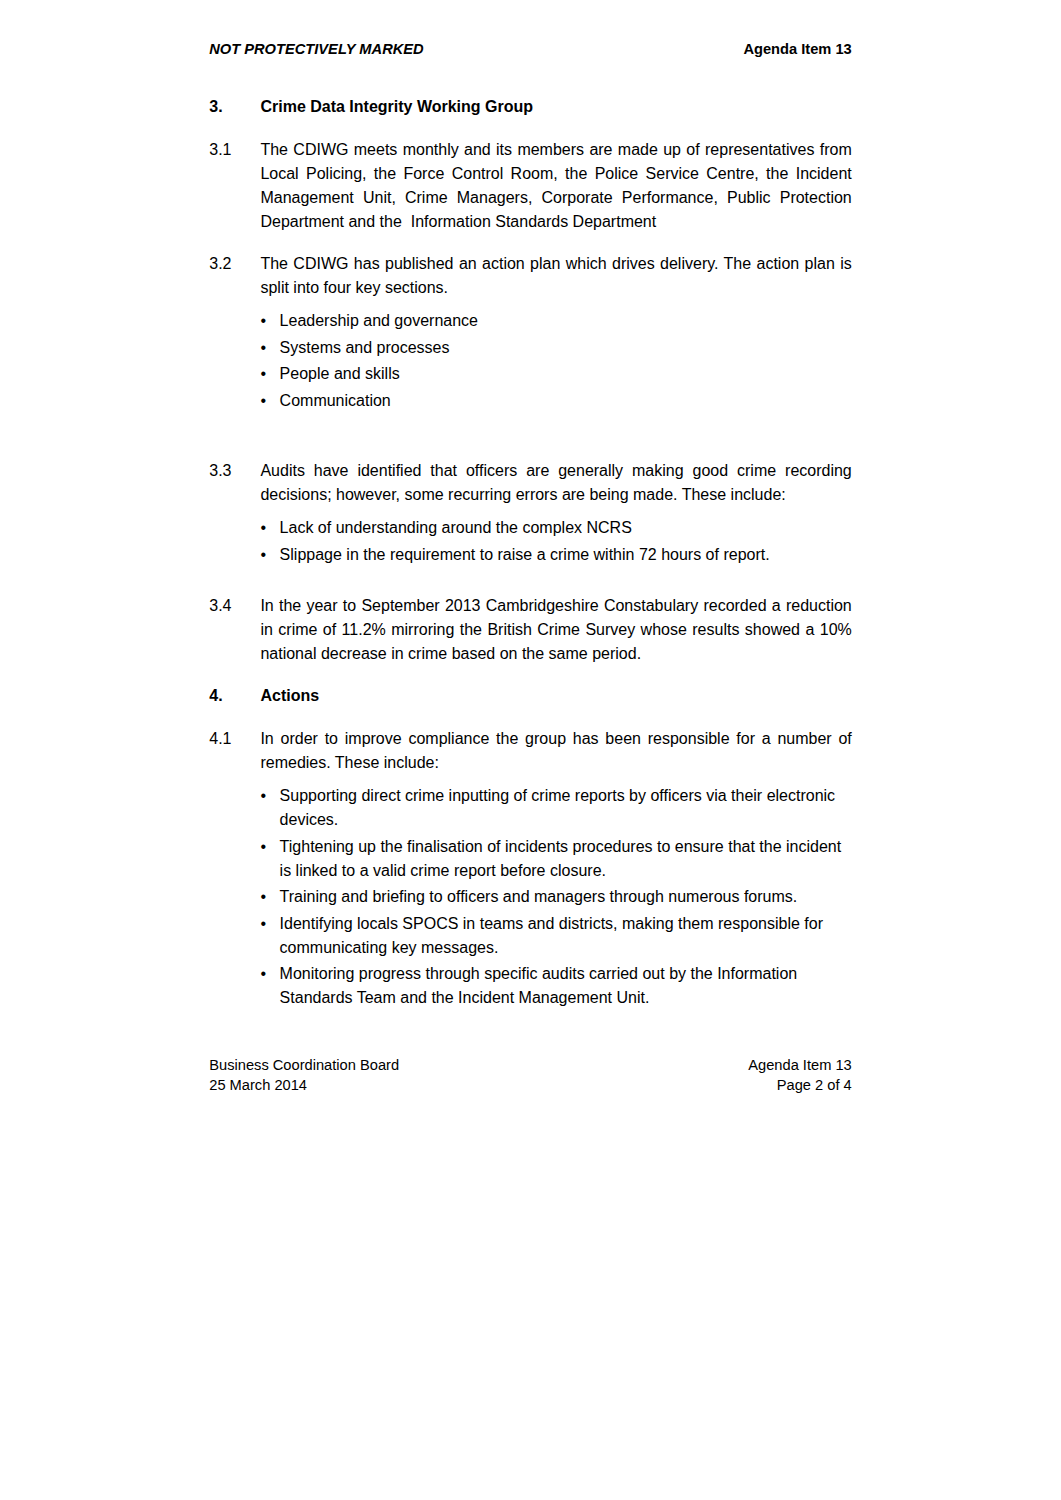NOT PROTECTIVELY MARKED
Agenda Item 13
3.
Crime Data Integrity Working Group
3.1
The CDIWG meets monthly and its members are made up of representatives from Local Policing, the Force Control Room, the Police Service Centre, the Incident Management Unit, Crime Managers, Corporate Performance, Public Protection Department and the Information Standards Department
3.2
The CDIWG has published an action plan which drives delivery. The action plan is split into four key sections.
Leadership and governance
Systems and processes
People and skills
Communication
3.3
Audits have identified that officers are generally making good crime recording decisions; however, some recurring errors are being made. These include:
Lack of understanding around the complex NCRS
Slippage in the requirement to raise a crime within 72 hours of report.
3.4
In the year to September 2013 Cambridgeshire Constabulary recorded a reduction in crime of 11.2% mirroring the British Crime Survey whose results showed a 10% national decrease in crime based on the same period.
4.
Actions
4.1
In order to improve compliance the group has been responsible for a number of remedies. These include:
Supporting direct crime inputting of crime reports by officers via their electronic devices.
Tightening up the finalisation of incidents procedures to ensure that the incident is linked to a valid crime report before closure.
Training and briefing to officers and managers through numerous forums.
Identifying locals SPOCS in teams and districts, making them responsible for communicating key messages.
Monitoring progress through specific audits carried out by the Information Standards Team and the Incident Management Unit.
Business Coordination Board
25 March 2014
Agenda Item 13
Page 2 of 4